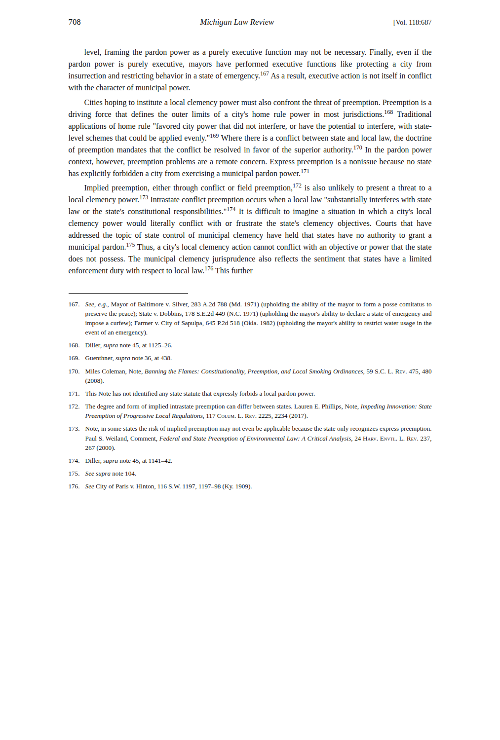708 Michigan Law Review [Vol. 118:687
level, framing the pardon power as a purely executive function may not be necessary. Finally, even if the pardon power is purely executive, mayors have performed executive functions like protecting a city from insurrection and restricting behavior in a state of emergency.167 As a result, executive action is not itself in conflict with the character of municipal power.
Cities hoping to institute a local clemency power must also confront the threat of preemption. Preemption is a driving force that defines the outer limits of a city's home rule power in most jurisdictions.168 Traditional applications of home rule "favored city power that did not interfere, or have the potential to interfere, with state-level schemes that could be applied evenly."169 Where there is a conflict between state and local law, the doctrine of preemption mandates that the conflict be resolved in favor of the superior authority.170 In the pardon power context, however, preemption problems are a remote concern. Express preemption is a nonissue because no state has explicitly forbidden a city from exercising a municipal pardon power.171
Implied preemption, either through conflict or field preemption,172 is also unlikely to present a threat to a local clemency power.173 Intrastate conflict preemption occurs when a local law "substantially interferes with state law or the state's constitutional responsibilities."174 It is difficult to imagine a situation in which a city's local clemency power would literally conflict with or frustrate the state's clemency objectives. Courts that have addressed the topic of state control of municipal clemency have held that states have no authority to grant a municipal pardon.175 Thus, a city's local clemency action cannot conflict with an objective or power that the state does not possess. The municipal clemency jurisprudence also reflects the sentiment that states have a limited enforcement duty with respect to local law.176 This further
167. See, e.g., Mayor of Baltimore v. Silver, 283 A.2d 788 (Md. 1971) (upholding the ability of the mayor to form a posse comitatus to preserve the peace); State v. Dobbins, 178 S.E.2d 449 (N.C. 1971) (upholding the mayor's ability to declare a state of emergency and impose a curfew); Farmer v. City of Sapulpa, 645 P.2d 518 (Okla. 1982) (upholding the mayor's ability to restrict water usage in the event of an emergency).
168. Diller, supra note 45, at 1125–26.
169. Guenthner, supra note 36, at 438.
170. Miles Coleman, Note, Banning the Flames: Constitutionality, Preemption, and Local Smoking Ordinances, 59 S.C. L. Rev. 475, 480 (2008).
171. This Note has not identified any state statute that expressly forbids a local pardon power.
172. The degree and form of implied intrastate preemption can differ between states. Lauren E. Phillips, Note, Impeding Innovation: State Preemption of Progressive Local Regulations, 117 Colum. L. Rev. 2225, 2234 (2017).
173. Note, in some states the risk of implied preemption may not even be applicable because the state only recognizes express preemption. Paul S. Weiland, Comment, Federal and State Preemption of Environmental Law: A Critical Analysis, 24 Harv. Envtl. L. Rev. 237, 267 (2000).
174. Diller, supra note 45, at 1141–42.
175. See supra note 104.
176. See City of Paris v. Hinton, 116 S.W. 1197, 1197–98 (Ky. 1909).